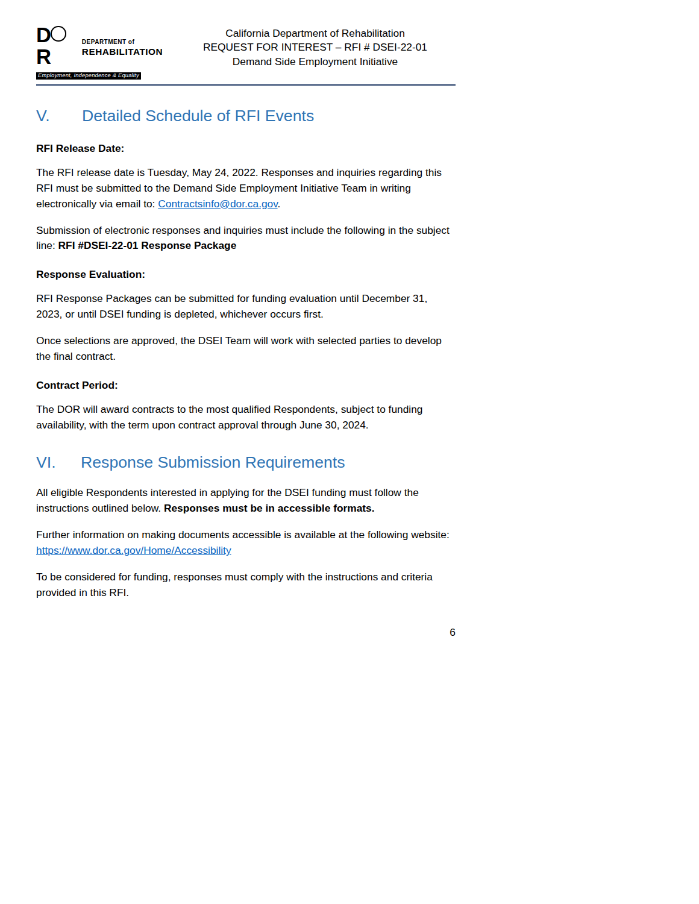D R DEPARTMENT of
REHABILITATION
Employment, Independence & Equality
California Department of Rehabilitation
REQUEST FOR INTEREST – RFI # DSEI-22-01
Demand Side Employment Initiative
V. Detailed Schedule of RFI Events
RFI Release Date:
The RFI release date is Tuesday, May 24, 2022. Responses and inquiries regarding this RFI must be submitted to the Demand Side Employment Initiative Team in writing electronically via email to: Contractsinfo@dor.ca.gov.
Submission of electronic responses and inquiries must include the following in the subject line: RFI #DSEI-22-01 Response Package
Response Evaluation:
RFI Response Packages can be submitted for funding evaluation until December 31, 2023, or until DSEI funding is depleted, whichever occurs first.
Once selections are approved, the DSEI Team will work with selected parties to develop the final contract.
Contract Period:
The DOR will award contracts to the most qualified Respondents, subject to funding availability, with the term upon contract approval through June 30, 2024.
VI. Response Submission Requirements
All eligible Respondents interested in applying for the DSEI funding must follow the instructions outlined below. Responses must be in accessible formats.
Further information on making documents accessible is available at the following website: https://www.dor.ca.gov/Home/Accessibility
To be considered for funding, responses must comply with the instructions and criteria provided in this RFI.
6